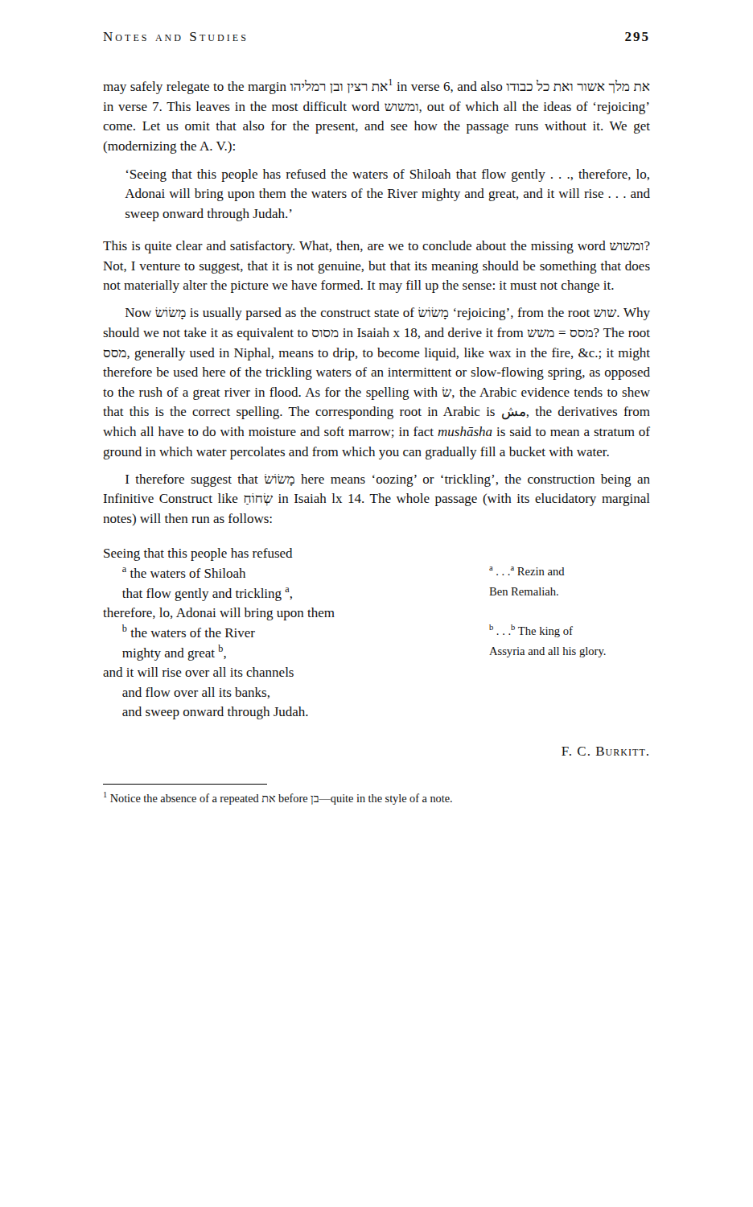Notes and Studies 295
may safely relegate to the margin את רצין ובן רמליהו1 in verse 6, and also את מלך אשור ואת כל כבודו in verse 7. This leaves in the most difficult word ומשוש, out of which all the ideas of ‘rejoicing’ come. Let us omit that also for the present, and see how the passage runs without it. We get (modernizing the A. V.):
‘Seeing that this people has refused the waters of Shiloah that flow gently . . ., therefore, lo, Adonai will bring upon them the waters of the River mighty and great, and it will rise . . . and sweep onward through Judah.’
This is quite clear and satisfactory. What, then, are we to conclude about the missing word ומשוש? Not, I venture to suggest, that it is not genuine, but that its meaning should be something that does not materially alter the picture we have formed. It may fill up the sense: it must not change it.
Now מָשׂוֹשׂ is usually parsed as the construct state of מָשׂוֹשׂ ‘rejoicing’, from the root שוש. Why should we not take it as equivalent to מסוס in Isaiah x 18, and derive it from משש = מסס? The root מסס, generally used in Niphal, means to drip, to become liquid, like wax in the fire, &c.; it might therefore be used here of the trickling waters of an intermittent or slow-flowing spring, as opposed to the rush of a great river in flood. As for the spelling with שׂ, the Arabic evidence tends to shew that this is the correct spelling. The corresponding root in Arabic is مش, the derivatives from which all have to do with moisture and soft marrow; in fact mushāsha is said to mean a stratum of ground in which water percolates and from which you can gradually fill a bucket with water.
I therefore suggest that מָשׂוֹשׂ here means ‘oozing’ or ‘trickling’, the construction being an Infinitive Construct like שְׂחוֹחַ in Isaiah lx 14. The whole passage (with its elucidatory marginal notes) will then run as follows:
| Seeing that this people has refused | |
| a the waters of Shiloah | a . . . a Rezin and |
| that flow gently and trickling a , | Ben Remaliah. |
| therefore, lo, Adonai will bring upon them | |
| b the waters of the River | b . . . b The king of |
| mighty and great b , | Assyria and all his glory. |
| and it will rise over all its channels | |
| and flow over all its banks, | |
| and sweep onward through Judah. | |
F. C. Burkitt.
1 Notice the absence of a repeated את before בן—quite in the style of a note.